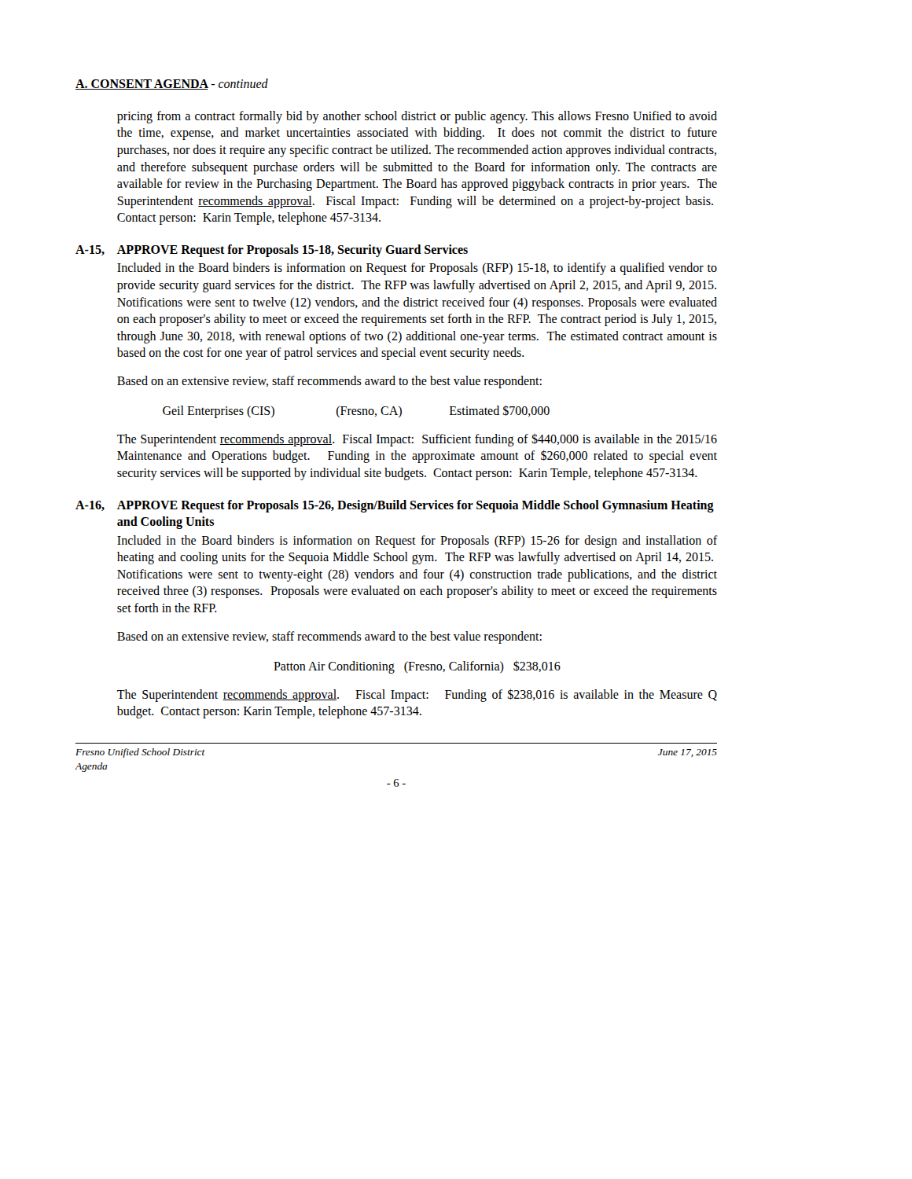A. CONSENT AGENDA - continued
pricing from a contract formally bid by another school district or public agency. This allows Fresno Unified to avoid the time, expense, and market uncertainties associated with bidding. It does not commit the district to future purchases, nor does it require any specific contract be utilized. The recommended action approves individual contracts, and therefore subsequent purchase orders will be submitted to the Board for information only. The contracts are available for review in the Purchasing Department. The Board has approved piggyback contracts in prior years. The Superintendent recommends approval. Fiscal Impact: Funding will be determined on a project-by-project basis. Contact person: Karin Temple, telephone 457-3134.
A-15,
APPROVE Request for Proposals 15-18, Security Guard Services
Included in the Board binders is information on Request for Proposals (RFP) 15-18, to identify a qualified vendor to provide security guard services for the district. The RFP was lawfully advertised on April 2, 2015, and April 9, 2015. Notifications were sent to twelve (12) vendors, and the district received four (4) responses. Proposals were evaluated on each proposer's ability to meet or exceed the requirements set forth in the RFP. The contract period is July 1, 2015, through June 30, 2018, with renewal options of two (2) additional one-year terms. The estimated contract amount is based on the cost for one year of patrol services and special event security needs.
Based on an extensive review, staff recommends award to the best value respondent:
Geil Enterprises (CIS)(Fresno, CA) Estimated $700,000
The Superintendent recommends approval. Fiscal Impact: Sufficient funding of $440,000 is available in the 2015/16 Maintenance and Operations budget. Funding in the approximate amount of $260,000 related to special event security services will be supported by individual site budgets. Contact person: Karin Temple, telephone 457-3134.
A-16,
APPROVE Request for Proposals 15-26, Design/Build Services for Sequoia Middle School Gymnasium Heating and Cooling Units
Included in the Board binders is information on Request for Proposals (RFP) 15-26 for design and installation of heating and cooling units for the Sequoia Middle School gym. The RFP was lawfully advertised on April 14, 2015. Notifications were sent to twenty-eight (28) vendors and four (4) construction trade publications, and the district received three (3) responses. Proposals were evaluated on each proposer's ability to meet or exceed the requirements set forth in the RFP.
Based on an extensive review, staff recommends award to the best value respondent:
Patton Air Conditioning (Fresno, California) $238,016
The Superintendent recommends approval. Fiscal Impact: Funding of $238,016 is available in the Measure Q budget. Contact person: Karin Temple, telephone 457-3134.
Fresno Unified School District
June 17, 2015
Agenda
- 6 -